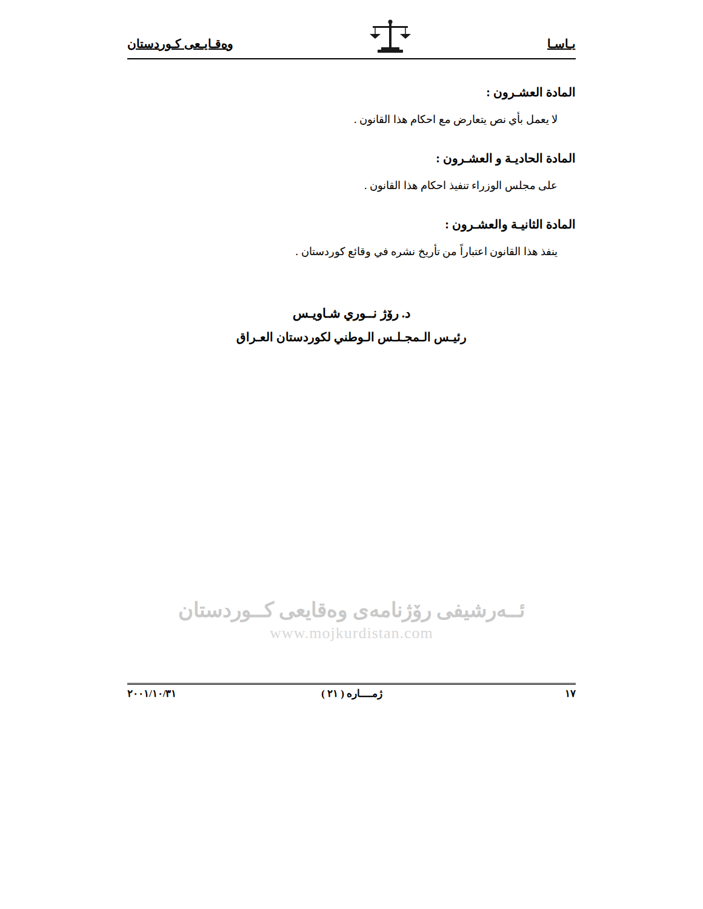یـاسـا
وەقـایـعی کـوردستان
المادة العشـرون :
لا يعمل بأي نص يتعارض مع احكام هذا القانون .
المادة الحاديـة و العشـرون :
على مجلس الوزراء تنفيذ احكام هذا القانون .
المادة الثانيـة والعشـرون :
ينفذ هذا القانون اعتباراً من تأريخ نشره في وقائع كوردستان .
د. رۆژ نــوري شـاويـس
رئيـس الـمجـلـس الـوطني لكوردستان العـراق
ئــەرشیفی رۆژنامەی وەقایعی کــوردستان
www.mojkurdistan.com
١٧
ژمــــارە ( ٢١ )
٢٠٠١/١٠/٣١